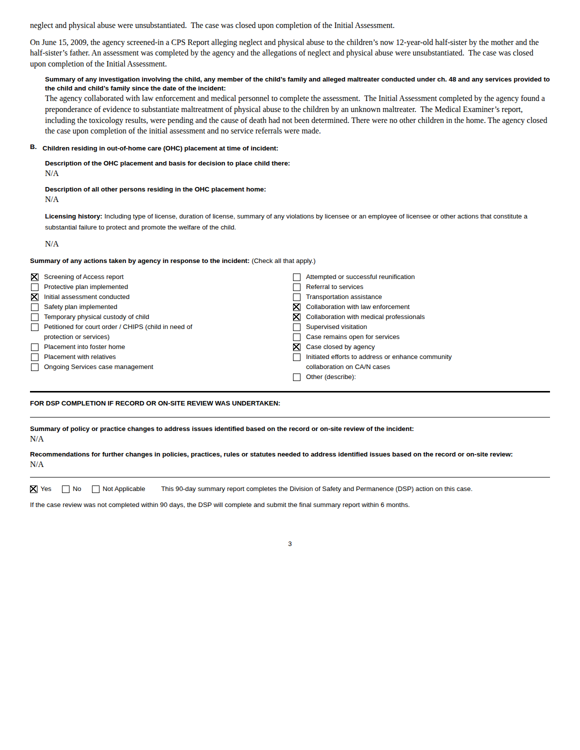neglect and physical abuse were unsubstantiated. The case was closed upon completion of the Initial Assessment.
On June 15, 2009, the agency screened-in a CPS Report alleging neglect and physical abuse to the children’s now 12-year-old half-sister by the mother and the half-sister’s father. An assessment was completed by the agency and the allegations of neglect and physical abuse were unsubstantiated. The case was closed upon completion of the Initial Assessment.
Summary of any investigation involving the child, any member of the child’s family and alleged maltreater conducted under ch. 48 and any services provided to the child and child’s family since the date of the incident:
The agency collaborated with law enforcement and medical personnel to complete the assessment. The Initial Assessment completed by the agency found a preponderance of evidence to substantiate maltreatment of physical abuse to the children by an unknown maltreater. The Medical Examiner’s report, including the toxicology results, were pending and the cause of death had not been determined. There were no other children in the home. The agency closed the case upon completion of the initial assessment and no service referrals were made.
B. Children residing in out-of-home care (OHC) placement at time of incident:
Description of the OHC placement and basis for decision to place child there:
N/A
Description of all other persons residing in the OHC placement home:
N/A
Licensing history: Including type of license, duration of license, summary of any violations by licensee or an employee of licensee or other actions that constitute a substantial failure to protect and promote the welfare of the child.
N/A
Summary of any actions taken by agency in response to the incident: (Check all that apply.)
| | Screening of Access report | | Attempted or successful reunification |
| | Protective plan implemented | | Referral to services |
| | Initial assessment conducted | | Transportation assistance |
| | Safety plan implemented | | Collaboration with law enforcement |
| | Temporary physical custody of child | | Collaboration with medical professionals |
| | Petitioned for court order / CHIPS (child in need of | | Supervised visitation |
| | protection or services) | | Case remains open for services |
| | Placement into foster home | | Case closed by agency |
| | Placement with relatives | | Initiated efforts to address or enhance community |
| | Ongoing Services case management | | collaboration on CA/N cases |
| | | | Other (describe): |
FOR DSP COMPLETION IF RECORD OR ON-SITE REVIEW WAS UNDERTAKEN:
Summary of policy or practice changes to address issues identified based on the record or on-site review of the incident:
N/A
Recommendations for further changes in policies, practices, rules or statutes needed to address identified issues based on the record or on-site review:
N/A
Yes No Not Applicable This 90-day summary report completes the Division of Safety and Permanence (DSP) action on this case.
If the case review was not completed within 90 days, the DSP will complete and submit the final summary report within 6 months.
3